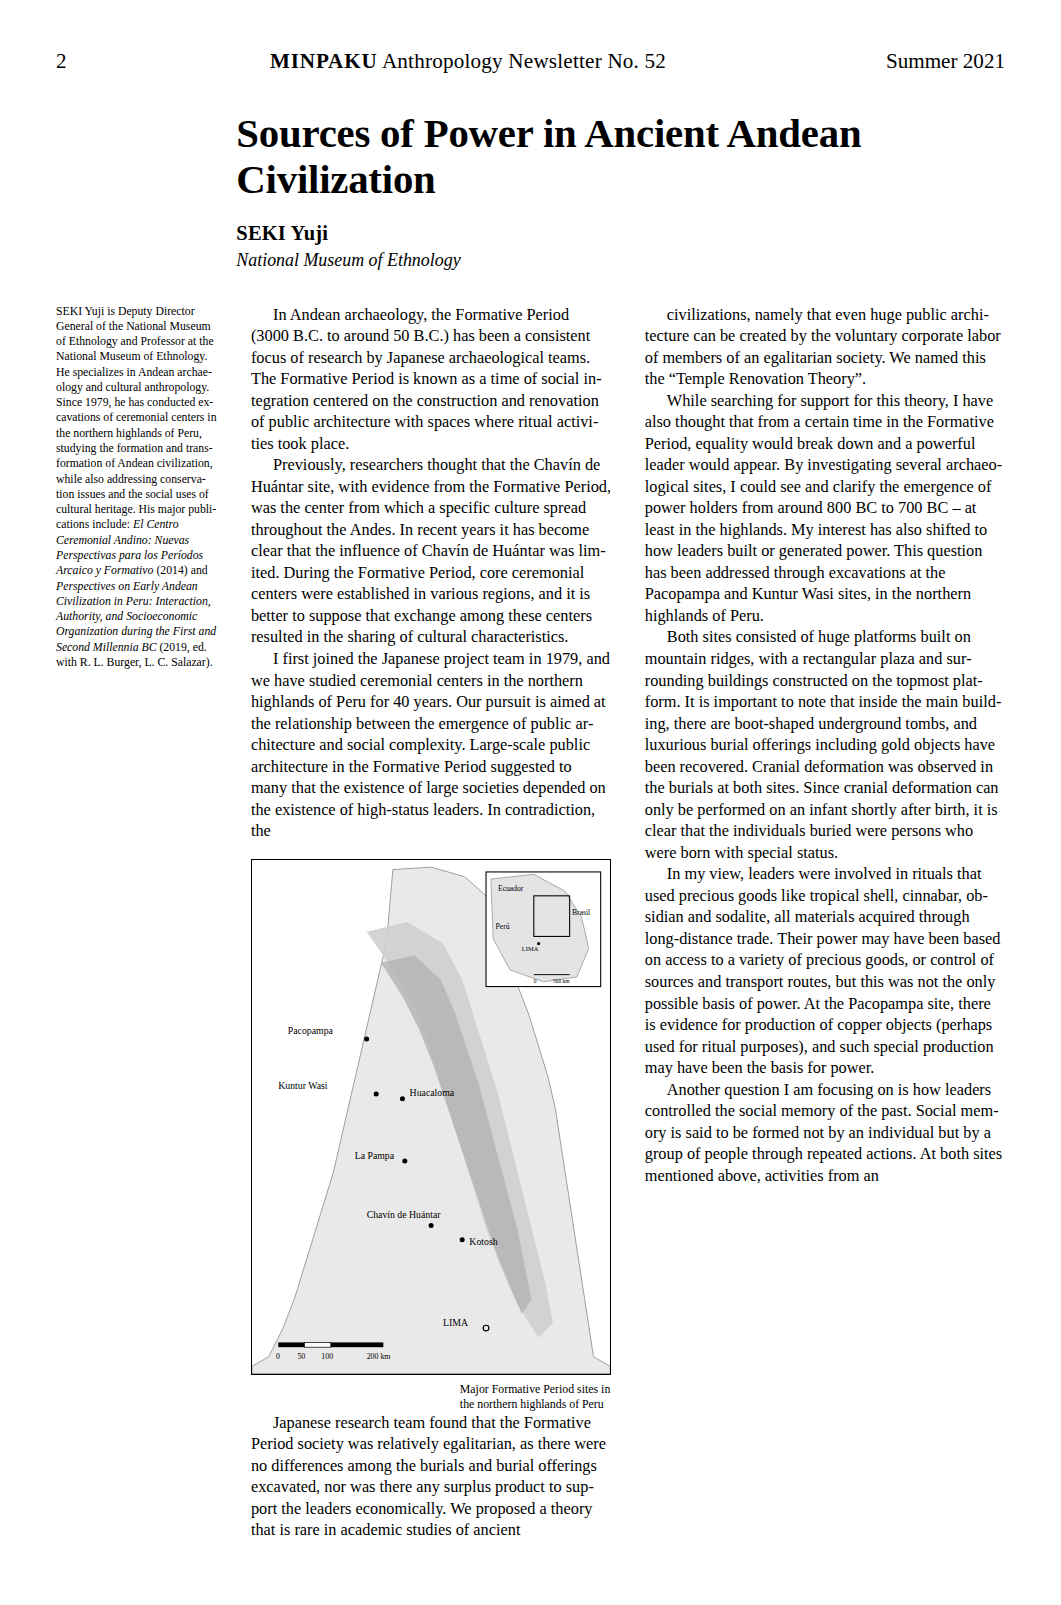2
MINPAKU Anthropology Newsletter No. 52
Summer 2021
Sources of Power in Ancient Andean Civilization
SEKI Yuji
National Museum of Ethnology
SEKI Yuji is Deputy Director General of the National Museum of Ethnology and Professor at the National Museum of Ethnology. He specializes in Andean archaeology and cultural anthropology. Since 1979, he has conducted excavations of ceremonial centers in the northern highlands of Peru, studying the formation and transformation of Andean civilization, while also addressing conservation issues and the social uses of cultural heritage. His major publications include: El Centro Ceremonial Andino: Nuevas Perspectivas para los Períodos Arcaico y Formativo (2014) and Perspectives on Early Andean Civilization in Peru: Interaction, Authority, and Socioeconomic Organization during the First and Second Millennia BC (2019, ed. with R. L. Burger, L. C. Salazar).
In Andean archaeology, the Formative Period (3000 B.C. to around 50 B.C.) has been a consistent focus of research by Japanese archaeological teams. The Formative Period is known as a time of social integration centered on the construction and renovation of public architecture with spaces where ritual activities took place.
Previously, researchers thought that the Chavín de Huántar site, with evidence from the Formative Period, was the center from which a specific culture spread throughout the Andes. In recent years it has become clear that the influence of Chavín de Huántar was limited. During the Formative Period, core ceremonial centers were established in various regions, and it is better to suppose that exchange among these centers resulted in the sharing of cultural characteristics.
I first joined the Japanese project team in 1979, and we have studied ceremonial centers in the northern highlands of Peru for 40 years. Our pursuit is aimed at the relationship between the emergence of public architecture and social complexity. Large-scale public architecture in the Formative Period suggested to many that the existence of large societies depended on the existence of high-status leaders. In contradiction, the
Ecuador Perú Brasil LIMA 0 500 km Pacopampa Kuntur Wasi Huacaloma La Pampa Chavín de Huántar Kotosh LIMA 0 50 100 200 km
Major Formative Period sites in the northern highlands of Peru
Japanese research team found that the Formative Period society was relatively egalitarian, as there were no differences among the burials and burial offerings excavated, nor was there any surplus product to support the leaders economically. We proposed a theory that is rare in academic studies of ancient
civilizations, namely that even huge public architecture can be created by the voluntary corporate labor of members of an egalitarian society. We named this the “Temple Renovation Theory”.
While searching for support for this theory, I have also thought that from a certain time in the Formative Period, equality would break down and a powerful leader would appear. By investigating several archaeological sites, I could see and clarify the emergence of power holders from around 800 BC to 700 BC – at least in the highlands. My interest has also shifted to how leaders built or generated power. This question has been addressed through excavations at the Pacopampa and Kuntur Wasi sites, in the northern highlands of Peru.
Both sites consisted of huge platforms built on mountain ridges, with a rectangular plaza and surrounding buildings constructed on the topmost platform. It is important to note that inside the main building, there are boot-shaped underground tombs, and luxurious burial offerings including gold objects have been recovered. Cranial deformation was observed in the burials at both sites. Since cranial deformation can only be performed on an infant shortly after birth, it is clear that the individuals buried were persons who were born with special status.
In my view, leaders were involved in rituals that used precious goods like tropical shell, cinnabar, obsidian and sodalite, all materials acquired through long-distance trade. Their power may have been based on access to a variety of precious goods, or control of sources and transport routes, but this was not the only possible basis of power. At the Pacopampa site, there is evidence for production of copper objects (perhaps used for ritual purposes), and such special production may have been the basis for power.
Another question I am focusing on is how leaders controlled the social memory of the past. Social memory is said to be formed not by an individual but by a group of people through repeated actions. At both sites mentioned above, activities from an